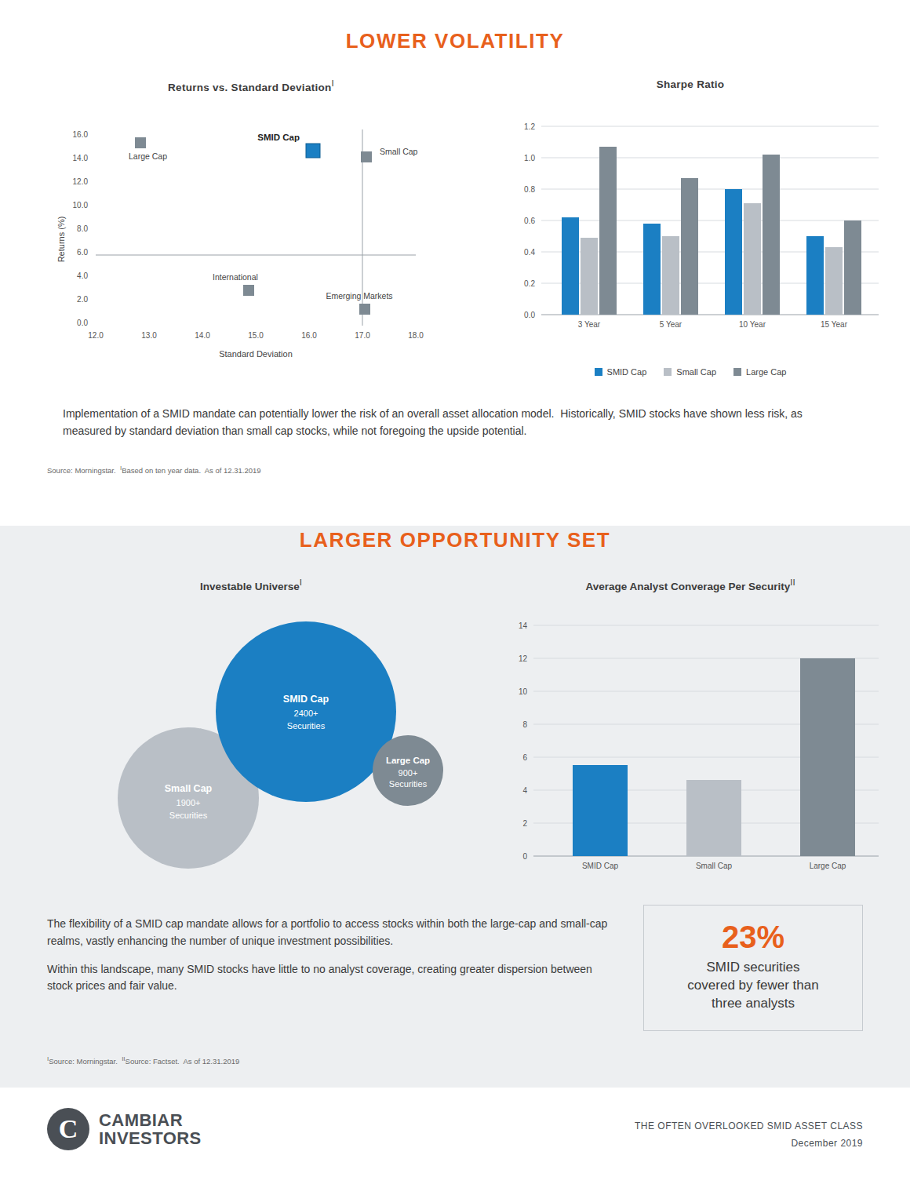LOWER VOLATILITY
Returns vs. Standard DeviationI
16.0 14.0 12.0 10.0 8.0 6.0 4.0 2.0 0.0 12.0 13.0 14.0 15.0 16.0 17.0 18.0 Large Cap SMID Cap Small Cap International Emerging Markets Returns (%) Standard Deviation
Sharpe Ratio
1.2 1.0 0.8 0.6 0.4 0.2 0.0 Group 1: 3 Year (SMID .62, Small .49, Large 1.07) 3 Year 5 Year 10 Year 15 Year
SMID Cap
Small Cap
Large Cap
Implementation of a SMID mandate can potentially lower the risk of an overall asset allocation model. Historically, SMID stocks have shown less risk, as measured by standard deviation than small cap stocks, while not foregoing the upside potential.
Source: Morningstar. IBased on ten year data. As of 12.31.2019
LARGER OPPORTUNITY SET
Investable UniverseI
SMID Cap 2400+ Securities Small Cap 1900+ Securities Large Cap 900+ Securities
Average Analyst Converage Per SecurityII
14 12 10 8 6 4 2 0 SMID Cap Small Cap Large Cap
The flexibility of a SMID cap mandate allows for a portfolio to access stocks within both the large-cap and small-cap realms, vastly enhancing the number of unique investment possibilities.
Within this landscape, many SMID stocks have little to no analyst coverage, creating greater dispersion between stock prices and fair value.
23%
SMID securities
covered by fewer than
three analysts
ISource: Morningstar. IISource: Factset. As of 12.31.2019
C
CAMBIAR
INVESTORS
THE OFTEN OVERLOOKED SMID ASSET CLASS
December 2019